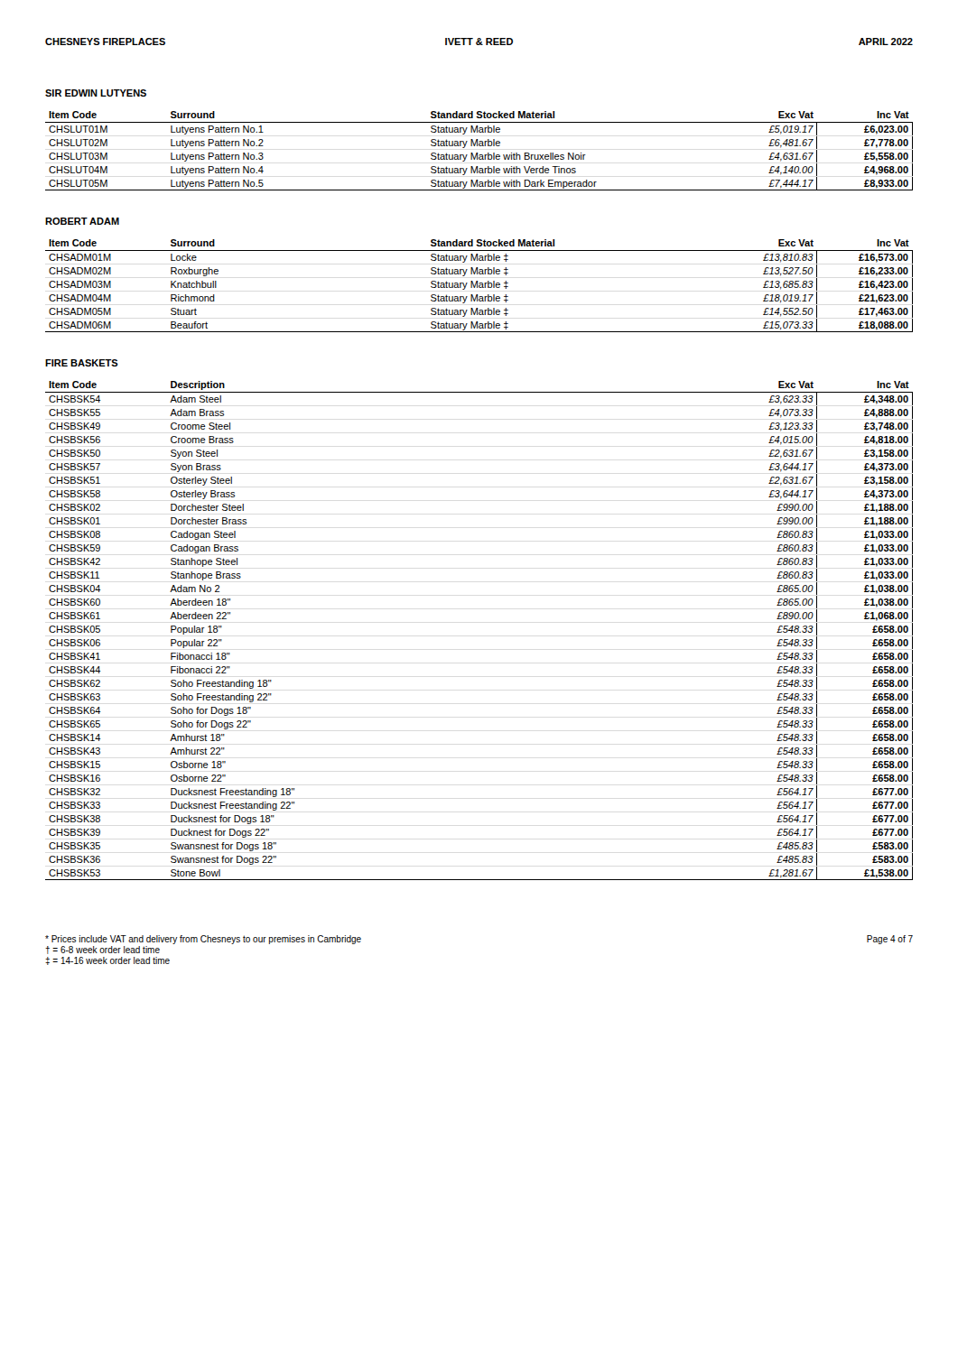CHESNEYS FIREPLACES
IVETT & REED
APRIL 2022
SIR EDWIN LUTYENS
| Item Code | Surround | Standard Stocked Material | Exc Vat | Inc Vat |
| --- | --- | --- | --- | --- |
| CHSLUT01M | Lutyens Pattern No.1 | Statuary Marble | £5,019.17 | £6,023.00 |
| CHSLUT02M | Lutyens Pattern No.2 | Statuary Marble | £6,481.67 | £7,778.00 |
| CHSLUT03M | Lutyens Pattern No.3 | Statuary Marble with Bruxelles Noir | £4,631.67 | £5,558.00 |
| CHSLUT04M | Lutyens Pattern No.4 | Statuary Marble with Verde Tinos | £4,140.00 | £4,968.00 |
| CHSLUT05M | Lutyens Pattern No.5 | Statuary Marble with Dark Emperador | £7,444.17 | £8,933.00 |
ROBERT ADAM
| Item Code | Surround | Standard Stocked Material | Exc Vat | Inc Vat |
| --- | --- | --- | --- | --- |
| CHSADM01M | Locke | Statuary Marble ‡ | £13,810.83 | £16,573.00 |
| CHSADM02M | Roxburghe | Statuary Marble ‡ | £13,527.50 | £16,233.00 |
| CHSADM03M | Knatchbull | Statuary Marble ‡ | £13,685.83 | £16,423.00 |
| CHSADM04M | Richmond | Statuary Marble ‡ | £18,019.17 | £21,623.00 |
| CHSADM05M | Stuart | Statuary Marble ‡ | £14,552.50 | £17,463.00 |
| CHSADM06M | Beaufort | Statuary Marble ‡ | £15,073.33 | £18,088.00 |
FIRE BASKETS
| Item Code | Description | Exc Vat | Inc Vat |
| --- | --- | --- | --- |
| CHSBSK54 | Adam Steel | £3,623.33 | £4,348.00 |
| CHSBSK55 | Adam Brass | £4,073.33 | £4,888.00 |
| CHSBSK49 | Croome Steel | £3,123.33 | £3,748.00 |
| CHSBSK56 | Croome Brass | £4,015.00 | £4,818.00 |
| CHSBSK50 | Syon Steel | £2,631.67 | £3,158.00 |
| CHSBSK57 | Syon Brass | £3,644.17 | £4,373.00 |
| CHSBSK51 | Osterley Steel | £2,631.67 | £3,158.00 |
| CHSBSK58 | Osterley Brass | £3,644.17 | £4,373.00 |
| CHSBSK02 | Dorchester Steel | £990.00 | £1,188.00 |
| CHSBSK01 | Dorchester Brass | £990.00 | £1,188.00 |
| CHSBSK08 | Cadogan Steel | £860.83 | £1,033.00 |
| CHSBSK59 | Cadogan Brass | £860.83 | £1,033.00 |
| CHSBSK42 | Stanhope Steel | £860.83 | £1,033.00 |
| CHSBSK11 | Stanhope Brass | £860.83 | £1,033.00 |
| CHSBSK04 | Adam No 2 | £865.00 | £1,038.00 |
| CHSBSK60 | Aberdeen 18" | £865.00 | £1,038.00 |
| CHSBSK61 | Aberdeen 22" | £890.00 | £1,068.00 |
| CHSBSK05 | Popular 18" | £548.33 | £658.00 |
| CHSBSK06 | Popular 22" | £548.33 | £658.00 |
| CHSBSK41 | Fibonacci 18" | £548.33 | £658.00 |
| CHSBSK44 | Fibonacci 22" | £548.33 | £658.00 |
| CHSBSK62 | Soho Freestanding 18" | £548.33 | £658.00 |
| CHSBSK63 | Soho Freestanding 22" | £548.33 | £658.00 |
| CHSBSK64 | Soho for Dogs 18" | £548.33 | £658.00 |
| CHSBSK65 | Soho for Dogs 22" | £548.33 | £658.00 |
| CHSBSK14 | Amhurst 18" | £548.33 | £658.00 |
| CHSBSK43 | Amhurst 22" | £548.33 | £658.00 |
| CHSBSK15 | Osborne 18" | £548.33 | £658.00 |
| CHSBSK16 | Osborne 22" | £548.33 | £658.00 |
| CHSBSK32 | Ducksnest Freestanding 18" | £564.17 | £677.00 |
| CHSBSK33 | Ducksnest Freestanding 22" | £564.17 | £677.00 |
| CHSBSK38 | Ducksnest for Dogs 18" | £564.17 | £677.00 |
| CHSBSK39 | Ducknest for Dogs 22" | £564.17 | £677.00 |
| CHSBSK35 | Swansnest for Dogs 18" | £485.83 | £583.00 |
| CHSBSK36 | Swansnest for Dogs 22" | £485.83 | £583.00 |
| CHSBSK53 | Stone Bowl | £1,281.67 | £1,538.00 |
Page 4 of 7
* Prices include VAT and delivery from Chesneys to our premises in Cambridge
† = 6-8 week order lead time
‡ = 14-16 week order lead time